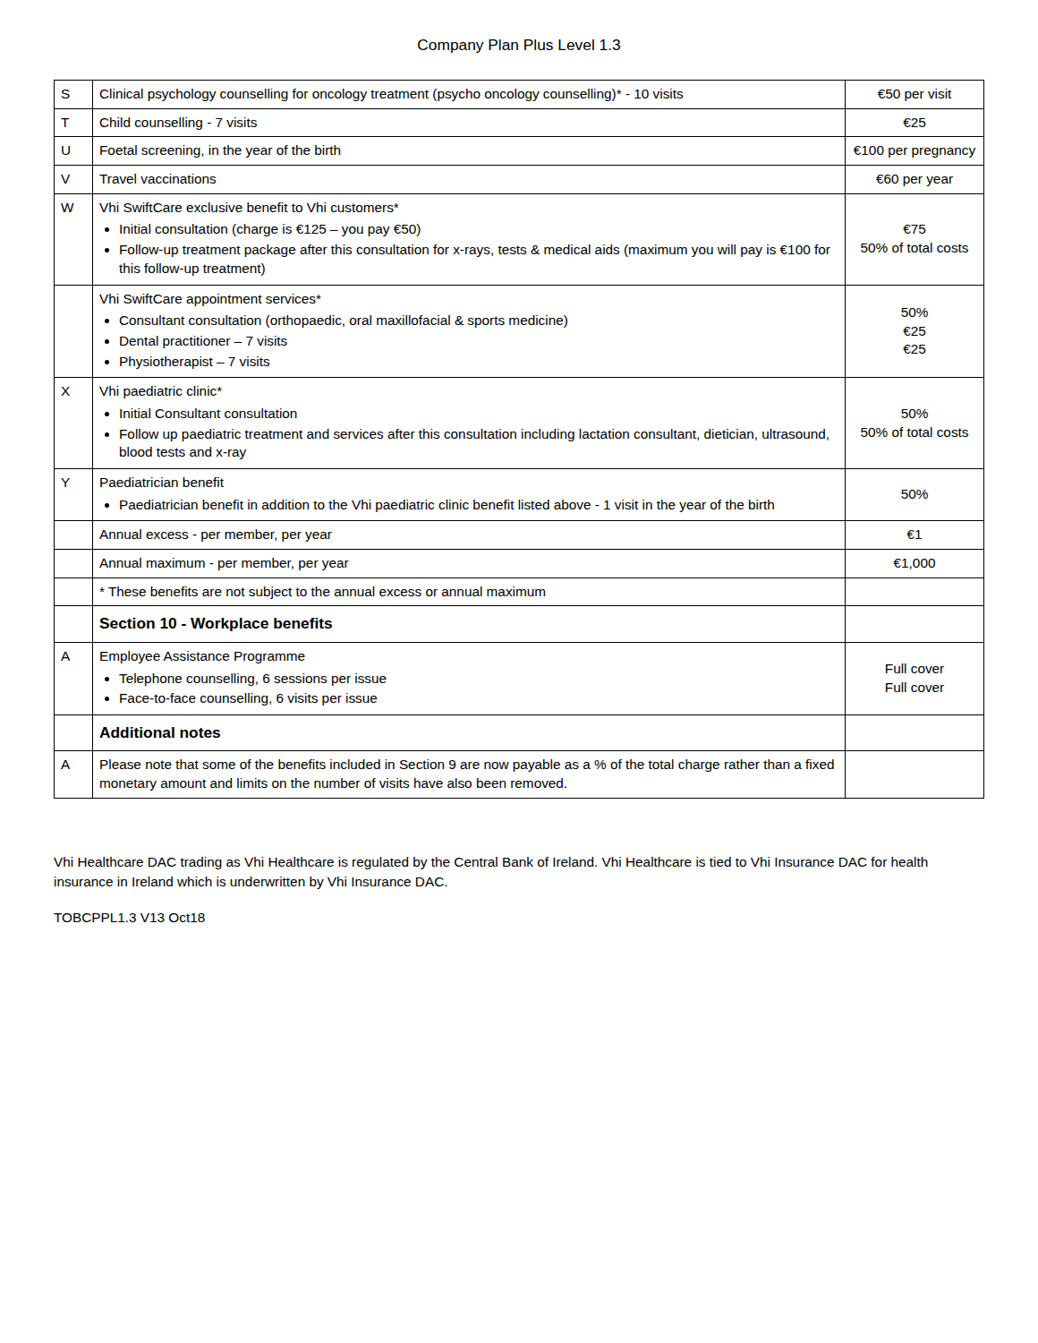Company Plan Plus Level 1.3
| S | Clinical psychology counselling for oncology treatment (psycho oncology counselling)* - 10 visits | €50 per visit |
| T | Child counselling - 7 visits | €25 |
| U | Foetal screening, in the year of the birth | €100 per pregnancy |
| V | Travel vaccinations | €60 per year |
| W | Vhi SwiftCare exclusive benefit to Vhi customers* Initial consultation (charge is €125 – you pay €50) Follow-up treatment package after this consultation for x-rays, tests & medical aids (maximum you will pay is €100 for this follow-up treatment) | €75 50% of total costs |
| | Vhi SwiftCare appointment services* Consultant consultation (orthopaedic, oral maxillofacial & sports medicine) Dental practitioner – 7 visits Physiotherapist – 7 visits | 50% €25 €25 |
| X | Vhi paediatric clinic* Initial Consultant consultation Follow up paediatric treatment and services after this consultation including lactation consultant, dietician, ultrasound, blood tests and x-ray | 50% 50% of total costs |
| Y | Paediatrician benefit Paediatrician benefit in addition to the Vhi paediatric clinic benefit listed above - 1 visit in the year of the birth | 50% |
| | Annual excess - per member, per year | €1 |
| | Annual maximum - per member, per year | €1,000 |
| | * These benefits are not subject to the annual excess or annual maximum | |
| | Section 10 - Workplace benefits | |
| A | Employee Assistance Programme Telephone counselling, 6 sessions per issue Face-to-face counselling, 6 visits per issue | Full cover Full cover |
| | Additional notes | |
| A | Please note that some of the benefits included in Section 9 are now payable as a % of the total charge rather than a fixed monetary amount and limits on the number of visits have also been removed. | |
Vhi Healthcare DAC trading as Vhi Healthcare is regulated by the Central Bank of Ireland. Vhi Healthcare is tied to Vhi Insurance DAC for health insurance in Ireland which is underwritten by Vhi Insurance DAC.
TOBCPPL1.3 V13 Oct18